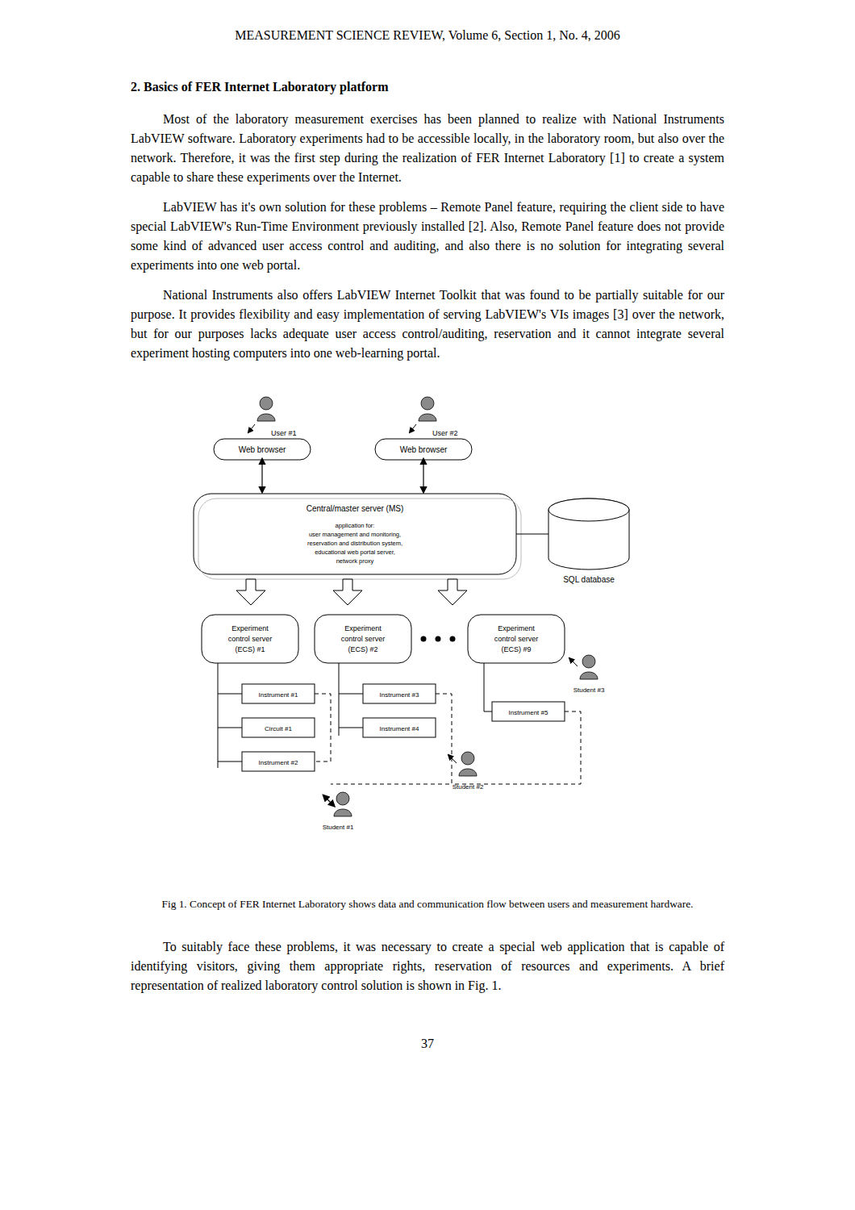MEASUREMENT SCIENCE REVIEW, Volume 6, Section 1, No. 4, 2006
2. Basics of FER Internet Laboratory platform
Most of the laboratory measurement exercises has been planned to realize with National Instruments LabVIEW software. Laboratory experiments had to be accessible locally, in the laboratory room, but also over the network. Therefore, it was the first step during the realization of FER Internet Laboratory [1] to create a system capable to share these experiments over the Internet.
LabVIEW has it's own solution for these problems – Remote Panel feature, requiring the client side to have special LabVIEW's Run-Time Environment previously installed [2]. Also, Remote Panel feature does not provide some kind of advanced user access control and auditing, and also there is no solution for integrating several experiments into one web portal.
National Instruments also offers LabVIEW Internet Toolkit that was found to be partially suitable for our purpose. It provides flexibility and easy implementation of serving LabVIEW's VIs images [3] over the network, but for our purposes lacks adequate user access control/auditing, reservation and it cannot integrate several experiment hosting computers into one web-learning portal.
Concept of FER Internet Laboratory Block diagram showing two users with web browsers connecting to a central/master server, which links to an SQL database and to nine experiment control servers, each connected to instruments and circuits used by students. User #1 User #2 Web browser Web browser Central/master server (MS) application for: user management and monitoring, reservation and distribution system, educational web portal server, network proxy SQL database Experiment control server (ECS) #1 Experiment control server (ECS) #2 Experiment control server (ECS) #9 Instrument #1 Circuit #1 Instrument #2 Instrument #3 Instrument #4 Instrument #5 Student #3 Student #2 Student #1
Fig 1. Concept of FER Internet Laboratory shows data and communication flow between users and measurement hardware.
To suitably face these problems, it was necessary to create a special web application that is capable of identifying visitors, giving them appropriate rights, reservation of resources and experiments. A brief representation of realized laboratory control solution is shown in Fig. 1.
37